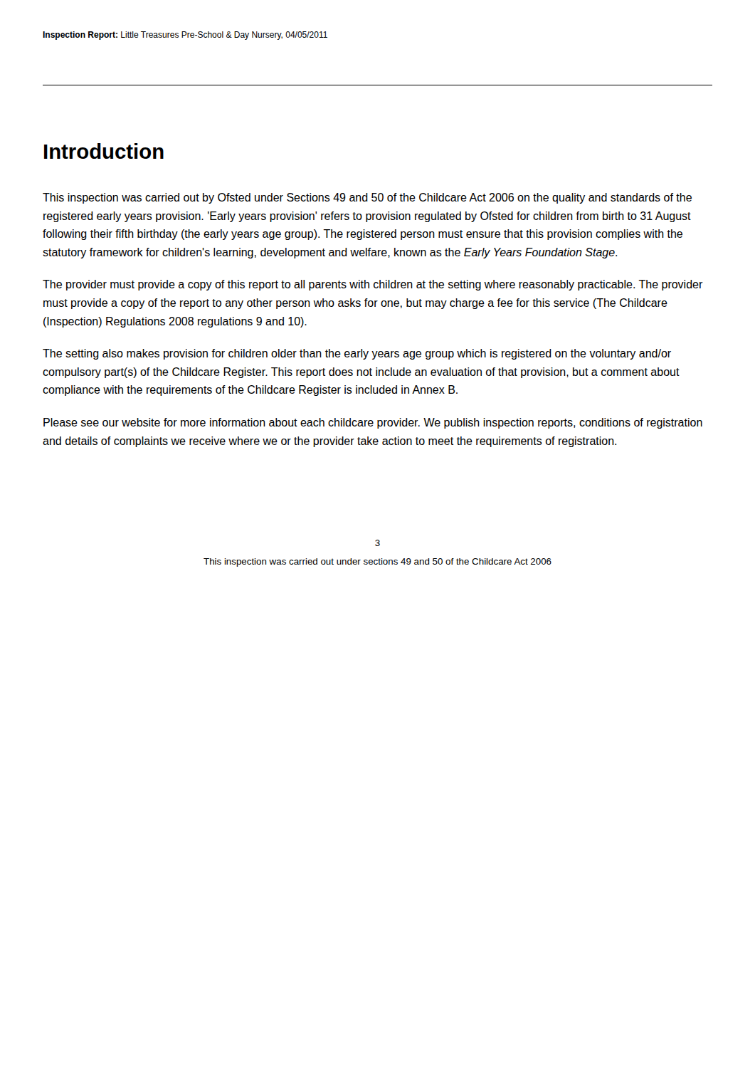Inspection Report: Little Treasures Pre-School & Day Nursery, 04/05/2011
Introduction
This inspection was carried out by Ofsted under Sections 49 and 50 of the Childcare Act 2006 on the quality and standards of the registered early years provision. 'Early years provision' refers to provision regulated by Ofsted for children from birth to 31 August following their fifth birthday (the early years age group). The registered person must ensure that this provision complies with the statutory framework for children's learning, development and welfare, known as the Early Years Foundation Stage.
The provider must provide a copy of this report to all parents with children at the setting where reasonably practicable. The provider must provide a copy of the report to any other person who asks for one, but may charge a fee for this service (The Childcare (Inspection) Regulations 2008 regulations 9 and 10).
The setting also makes provision for children older than the early years age group which is registered on the voluntary and/or compulsory part(s) of the Childcare Register. This report does not include an evaluation of that provision, but a comment about compliance with the requirements of the Childcare Register is included in Annex B.
Please see our website for more information about each childcare provider. We publish inspection reports, conditions of registration and details of complaints we receive where we or the provider take action to meet the requirements of registration.
3
This inspection was carried out under sections 49 and 50 of the Childcare Act 2006